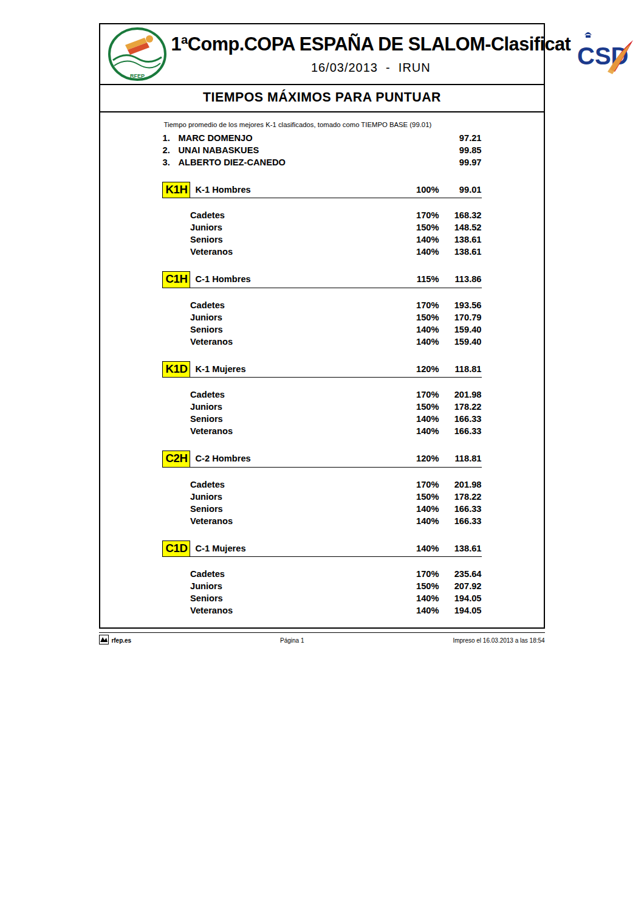RFEP
1ªComp.COPA ESPAÑA DE SLALOM-Clasificat
16/03/2013 - IRUN
CSD
TIEMPOS MÁXIMOS PARA PUNTUAR
Tiempo promedio de los mejores K-1 clasificados, tomado como TIEMPO BASE (99.01)
| 1. | MARC DOMENJO | 97.21 |
| 2. | UNAI NABASKUES | 99.85 |
| 3. | ALBERTO DIEZ-CANEDO | 99.97 |
| K1H | K-1 Hombres | 100% | 99.01 |
| | Cadetes | 170% | 168.32 |
| | Juniors | 150% | 148.52 |
| | Seniors | 140% | 138.61 |
| | Veteranos | 140% | 138.61 |
| C1H | C-1 Hombres | 115% | 113.86 |
| | Cadetes | 170% | 193.56 |
| | Juniors | 150% | 170.79 |
| | Seniors | 140% | 159.40 |
| | Veteranos | 140% | 159.40 |
| K1D | K-1 Mujeres | 120% | 118.81 |
| | Cadetes | 170% | 201.98 |
| | Juniors | 150% | 178.22 |
| | Seniors | 140% | 166.33 |
| | Veteranos | 140% | 166.33 |
| C2H | C-2 Hombres | 120% | 118.81 |
| | Cadetes | 170% | 201.98 |
| | Juniors | 150% | 178.22 |
| | Seniors | 140% | 166.33 |
| | Veteranos | 140% | 166.33 |
| C1D | C-1 Mujeres | 140% | 138.61 |
| | Cadetes | 170% | 235.64 |
| | Juniors | 150% | 207.92 |
| | Seniors | 140% | 194.05 |
| | Veteranos | 140% | 194.05 |
rfep.es
Página 1
Impreso el 16.03.2013 a las 18:54